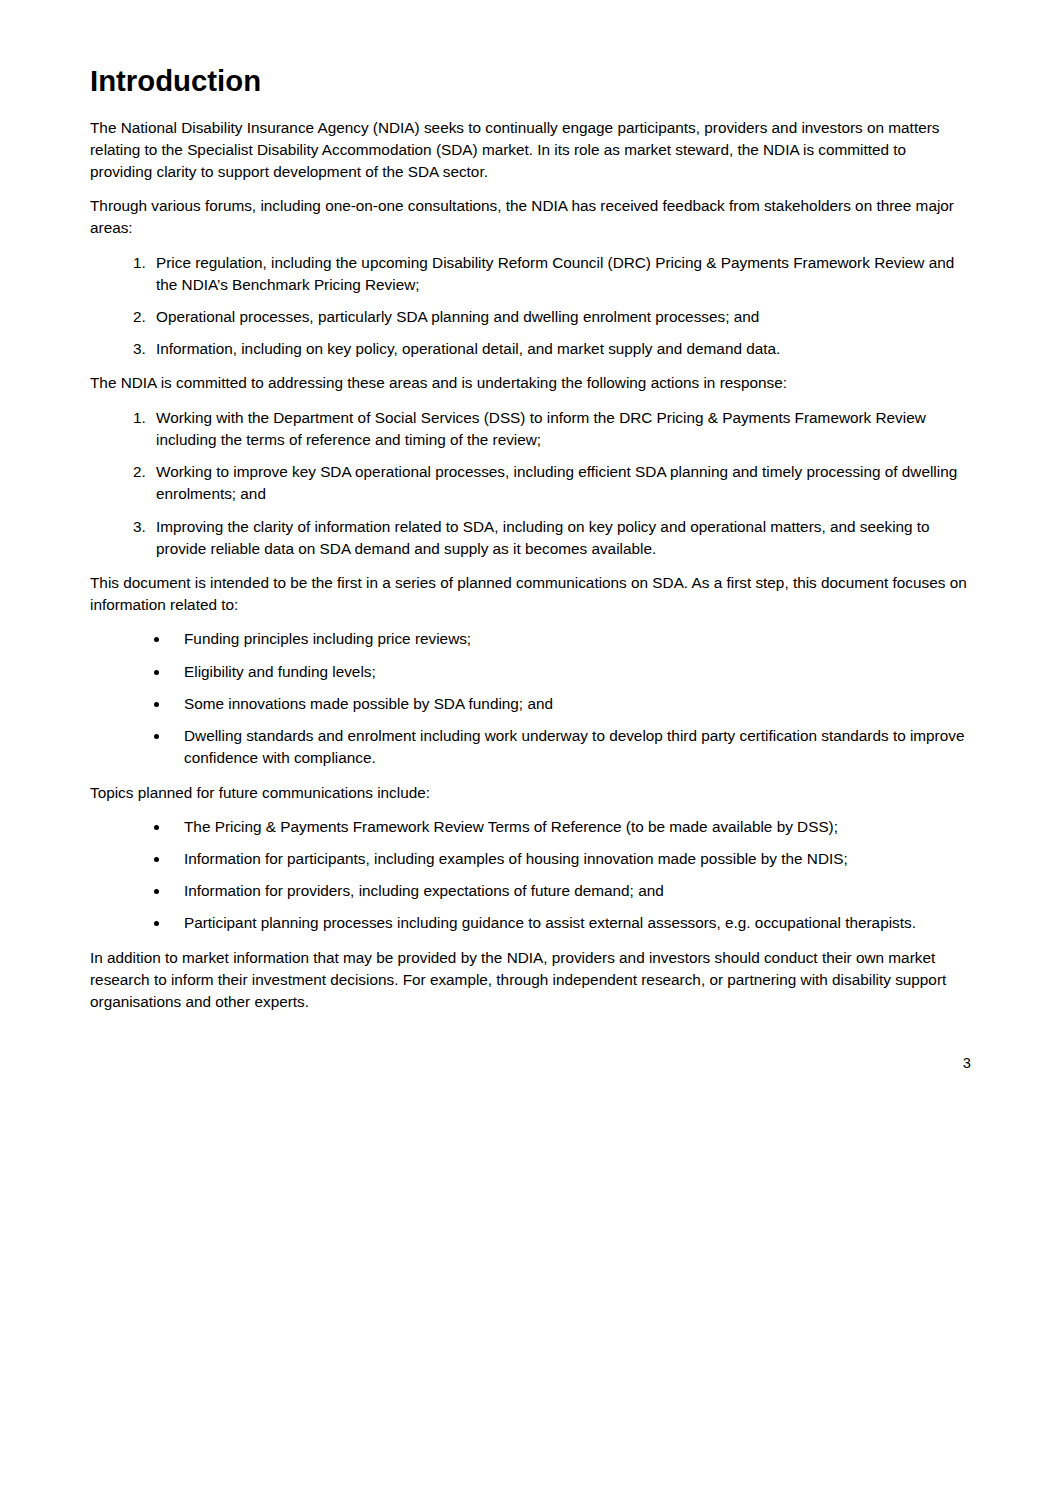Introduction
The National Disability Insurance Agency (NDIA) seeks to continually engage participants, providers and investors on matters relating to the Specialist Disability Accommodation (SDA) market. In its role as market steward, the NDIA is committed to providing clarity to support development of the SDA sector.
Through various forums, including one-on-one consultations, the NDIA has received feedback from stakeholders on three major areas:
Price regulation, including the upcoming Disability Reform Council (DRC) Pricing & Payments Framework Review and the NDIA’s Benchmark Pricing Review;
Operational processes, particularly SDA planning and dwelling enrolment processes; and
Information, including on key policy, operational detail, and market supply and demand data.
The NDIA is committed to addressing these areas and is undertaking the following actions in response:
Working with the Department of Social Services (DSS) to inform the DRC Pricing & Payments Framework Review including the terms of reference and timing of the review;
Working to improve key SDA operational processes, including efficient SDA planning and timely processing of dwelling enrolments; and
Improving the clarity of information related to SDA, including on key policy and operational matters, and seeking to provide reliable data on SDA demand and supply as it becomes available.
This document is intended to be the first in a series of planned communications on SDA. As a first step, this document focuses on information related to:
Funding principles including price reviews;
Eligibility and funding levels;
Some innovations made possible by SDA funding; and
Dwelling standards and enrolment including work underway to develop third party certification standards to improve confidence with compliance.
Topics planned for future communications include:
The Pricing & Payments Framework Review Terms of Reference (to be made available by DSS);
Information for participants, including examples of housing innovation made possible by the NDIS;
Information for providers, including expectations of future demand; and
Participant planning processes including guidance to assist external assessors, e.g. occupational therapists.
In addition to market information that may be provided by the NDIA, providers and investors should conduct their own market research to inform their investment decisions. For example, through independent research, or partnering with disability support organisations and other experts.
3